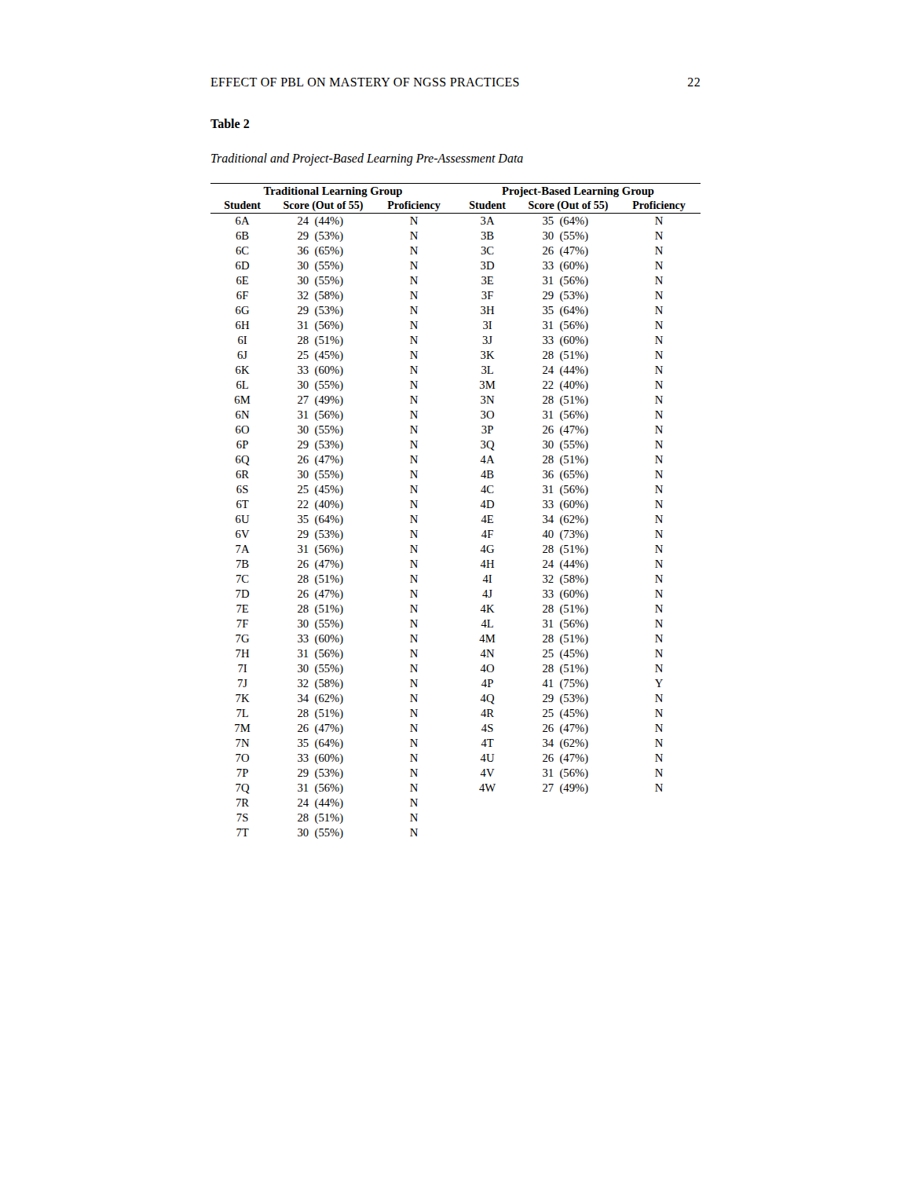Effect of PBL on Mastery of NGSS Practices 22
Table 2
Traditional and Project-Based Learning Pre-Assessment Data
| Traditional Learning Group | Project-Based Learning Group |
| --- | --- |
| Student | Score (Out of 55) | Proficiency | Student | Score (Out of 55) | Proficiency |
| 6A | 24 (44%) | N | 3A | 35 (64%) | N |
| 6B | 29 (53%) | N | 3B | 30 (55%) | N |
| 6C | 36 (65%) | N | 3C | 26 (47%) | N |
| 6D | 30 (55%) | N | 3D | 33 (60%) | N |
| 6E | 30 (55%) | N | 3E | 31 (56%) | N |
| 6F | 32 (58%) | N | 3F | 29 (53%) | N |
| 6G | 29 (53%) | N | 3H | 35 (64%) | N |
| 6H | 31 (56%) | N | 3I | 31 (56%) | N |
| 6I | 28 (51%) | N | 3J | 33 (60%) | N |
| 6J | 25 (45%) | N | 3K | 28 (51%) | N |
| 6K | 33 (60%) | N | 3L | 24 (44%) | N |
| 6L | 30 (55%) | N | 3M | 22 (40%) | N |
| 6M | 27 (49%) | N | 3N | 28 (51%) | N |
| 6N | 31 (56%) | N | 3O | 31 (56%) | N |
| 6O | 30 (55%) | N | 3P | 26 (47%) | N |
| 6P | 29 (53%) | N | 3Q | 30 (55%) | N |
| 6Q | 26 (47%) | N | 4A | 28 (51%) | N |
| 6R | 30 (55%) | N | 4B | 36 (65%) | N |
| 6S | 25 (45%) | N | 4C | 31 (56%) | N |
| 6T | 22 (40%) | N | 4D | 33 (60%) | N |
| 6U | 35 (64%) | N | 4E | 34 (62%) | N |
| 6V | 29 (53%) | N | 4F | 40 (73%) | N |
| 7A | 31 (56%) | N | 4G | 28 (51%) | N |
| 7B | 26 (47%) | N | 4H | 24 (44%) | N |
| 7C | 28 (51%) | N | 4I | 32 (58%) | N |
| 7D | 26 (47%) | N | 4J | 33 (60%) | N |
| 7E | 28 (51%) | N | 4K | 28 (51%) | N |
| 7F | 30 (55%) | N | 4L | 31 (56%) | N |
| 7G | 33 (60%) | N | 4M | 28 (51%) | N |
| 7H | 31 (56%) | N | 4N | 25 (45%) | N |
| 7I | 30 (55%) | N | 4O | 28 (51%) | N |
| 7J | 32 (58%) | N | 4P | 41 (75%) | Y |
| 7K | 34 (62%) | N | 4Q | 29 (53%) | N |
| 7L | 28 (51%) | N | 4R | 25 (45%) | N |
| 7M | 26 (47%) | N | 4S | 26 (47%) | N |
| 7N | 35 (64%) | N | 4T | 34 (62%) | N |
| 7O | 33 (60%) | N | 4U | 26 (47%) | N |
| 7P | 29 (53%) | N | 4V | 31 (56%) | N |
| 7Q | 31 (56%) | N | 4W | 27 (49%) | N |
| 7R | 24 (44%) | N | | | |
| 7S | 28 (51%) | N | | | |
| 7T | 30 (55%) | N | | | |